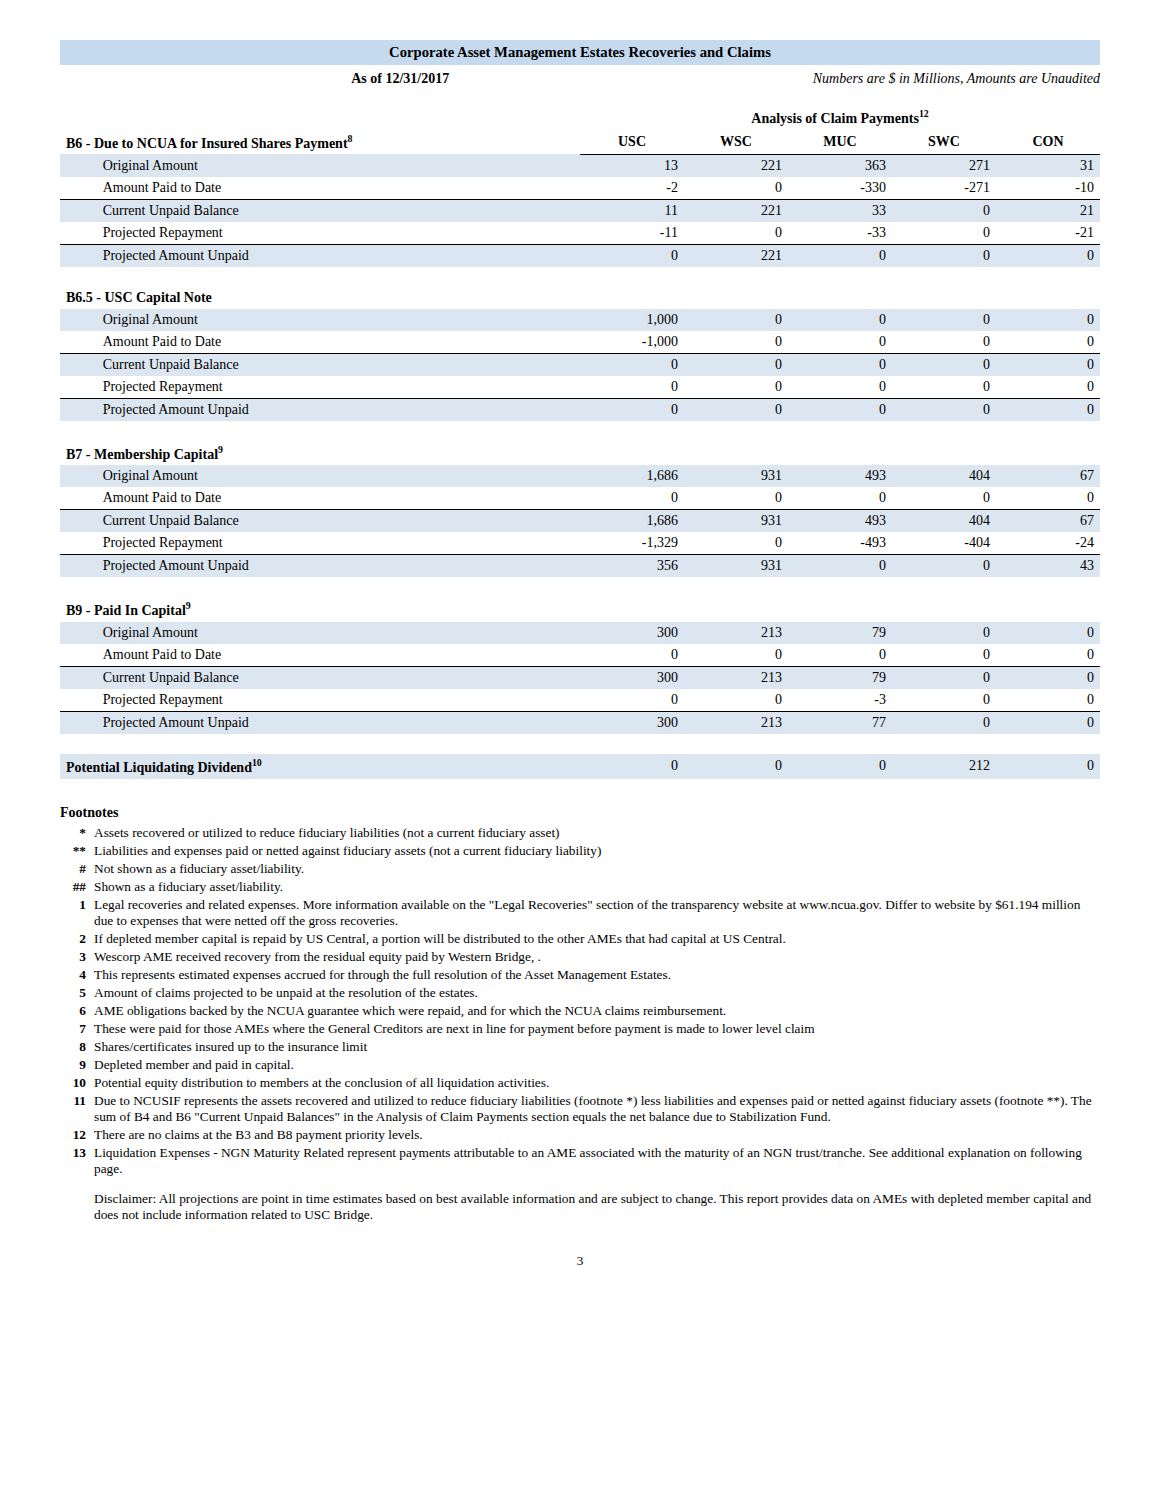Corporate Asset Management Estates Recoveries and Claims
As of 12/31/2017 Numbers are $ in Millions, Amounts are Unaudited
| | | Analysis of Claim Payments 12 |
| B6 - Due to NCUA for Insured Shares Payment 8 | USC | WSC | MUC | SWC | CON |
| | Original Amount | 13 | 221 | 363 | 271 | 31 |
| | Amount Paid to Date | -2 | 0 | -330 | -271 | -10 |
| | Current Unpaid Balance | 11 | 221 | 33 | 0 | 21 |
| | Projected Repayment | -11 | 0 | -33 | 0 | -21 |
| | Projected Amount Unpaid | 0 | 221 | 0 | 0 | 0 |
| B6.5 - USC Capital Note |
| | Original Amount | 1,000 | 0 | 0 | 0 | 0 |
| | Amount Paid to Date | -1,000 | 0 | 0 | 0 | 0 |
| | Current Unpaid Balance | 0 | 0 | 0 | 0 | 0 |
| | Projected Repayment | 0 | 0 | 0 | 0 | 0 |
| | Projected Amount Unpaid | 0 | 0 | 0 | 0 | 0 |
| B7 - Membership Capital 9 |
| | Original Amount | 1,686 | 931 | 493 | 404 | 67 |
| | Amount Paid to Date | 0 | 0 | 0 | 0 | 0 |
| | Current Unpaid Balance | 1,686 | 931 | 493 | 404 | 67 |
| | Projected Repayment | -1,329 | 0 | -493 | -404 | -24 |
| | Projected Amount Unpaid | 356 | 931 | 0 | 0 | 43 |
| B9 - Paid In Capital 9 |
| | Original Amount | 300 | 213 | 79 | 0 | 0 |
| | Amount Paid to Date | 0 | 0 | 0 | 0 | 0 |
| | Current Unpaid Balance | 300 | 213 | 79 | 0 | 0 |
| | Projected Repayment | 0 | 0 | -3 | 0 | 0 |
| | Projected Amount Unpaid | 300 | 213 | 77 | 0 | 0 |
| Potential Liquidating Dividend 10 | 0 | 0 | 0 | 212 | 0 |
Footnotes
*
Assets recovered or utilized to reduce fiduciary liabilities (not a current fiduciary asset)
**
Liabilities and expenses paid or netted against fiduciary assets (not a current fiduciary liability)
#
Not shown as a fiduciary asset/liability.
##
Shown as a fiduciary asset/liability.
1
Legal recoveries and related expenses. More information available on the "Legal Recoveries" section of the transparency website at www.ncua.gov. Differ to website by $61.194 million due to expenses that were netted off the gross recoveries.
2
If depleted member capital is repaid by US Central, a portion will be distributed to the other AMEs that had capital at US Central.
3
Wescorp AME received recovery from the residual equity paid by Western Bridge, .
4
This represents estimated expenses accrued for through the full resolution of the Asset Management Estates.
5
Amount of claims projected to be unpaid at the resolution of the estates.
6
AME obligations backed by the NCUA guarantee which were repaid, and for which the NCUA claims reimbursement.
7
These were paid for those AMEs where the General Creditors are next in line for payment before payment is made to lower level claim
8
Shares/certificates insured up to the insurance limit
9
Depleted member and paid in capital.
10
Potential equity distribution to members at the conclusion of all liquidation activities.
11
Due to NCUSIF represents the assets recovered and utilized to reduce fiduciary liabilities (footnote *) less liabilities and expenses paid or netted against fiduciary assets (footnote **). The sum of B4 and B6 "Current Unpaid Balances" in the Analysis of Claim Payments section equals the net balance due to Stabilization Fund.
12
There are no claims at the B3 and B8 payment priority levels.
13
Liquidation Expenses - NGN Maturity Related represent payments attributable to an AME associated with the maturity of an NGN trust/tranche. See additional explanation on following page.
Disclaimer: All projections are point in time estimates based on best available information and are subject to change. This report provides data on AMEs with depleted member capital and does not include information related to USC Bridge.
3